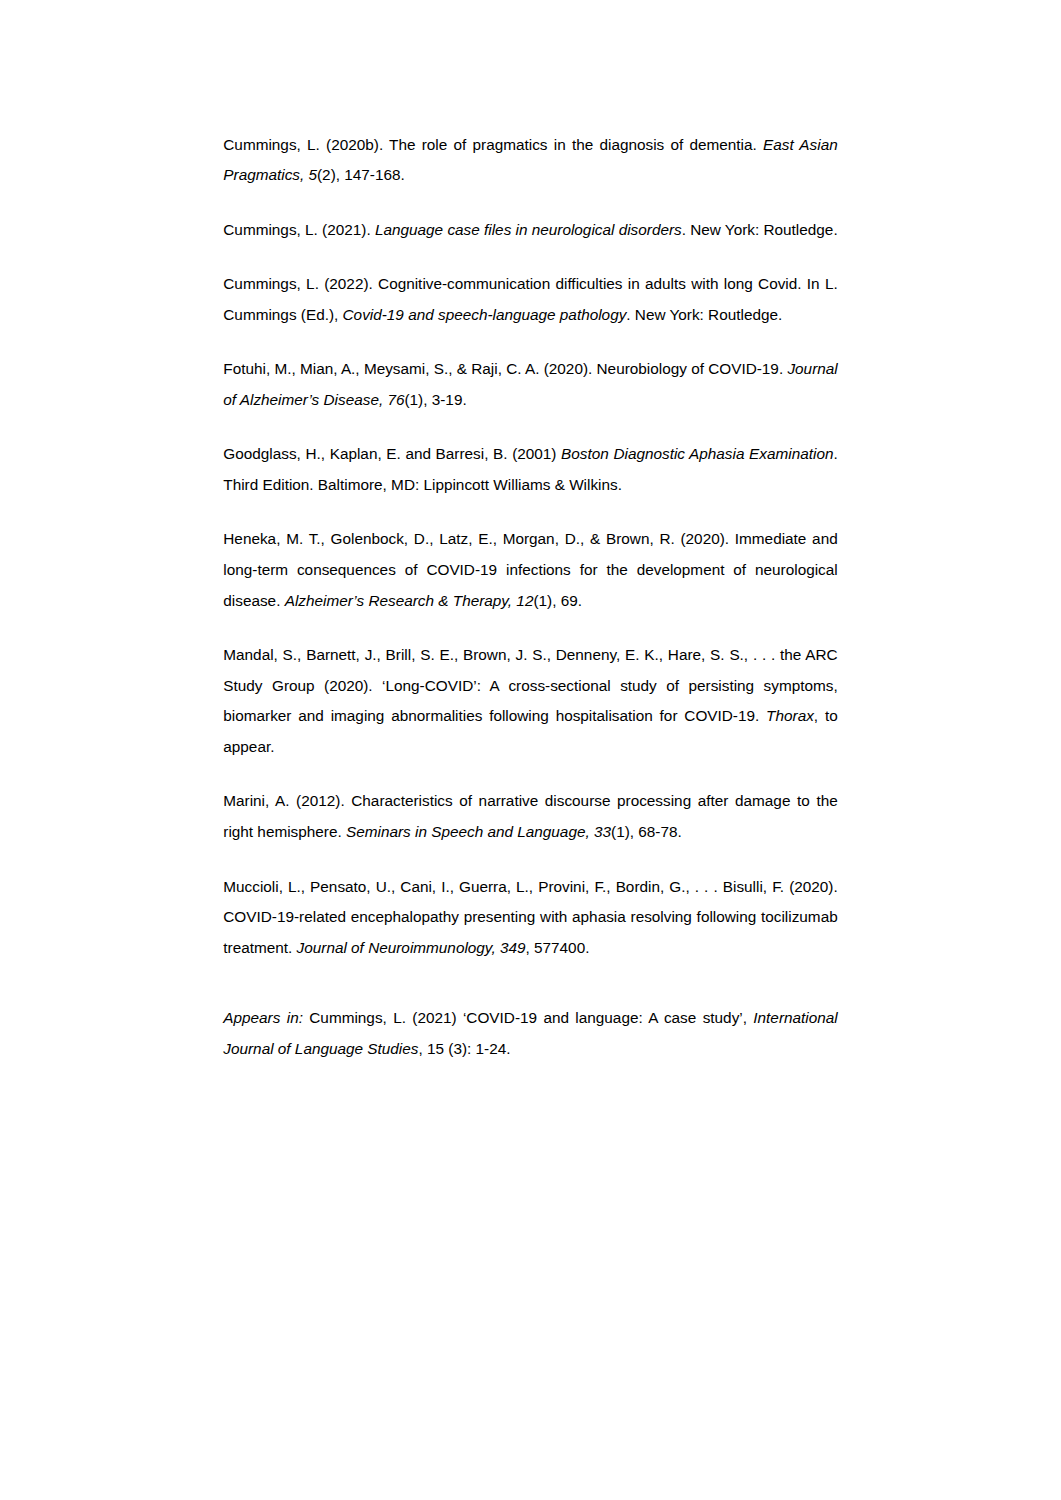Cummings, L. (2020b). The role of pragmatics in the diagnosis of dementia. East Asian Pragmatics, 5(2), 147-168.
Cummings, L. (2021). Language case files in neurological disorders. New York: Routledge.
Cummings, L. (2022). Cognitive-communication difficulties in adults with long Covid. In L. Cummings (Ed.), Covid-19 and speech-language pathology. New York: Routledge.
Fotuhi, M., Mian, A., Meysami, S., & Raji, C. A. (2020). Neurobiology of COVID-19. Journal of Alzheimer’s Disease, 76(1), 3-19.
Goodglass, H., Kaplan, E. and Barresi, B. (2001) Boston Diagnostic Aphasia Examination. Third Edition. Baltimore, MD: Lippincott Williams & Wilkins.
Heneka, M. T., Golenbock, D., Latz, E., Morgan, D., & Brown, R. (2020). Immediate and long-term consequences of COVID-19 infections for the development of neurological disease. Alzheimer’s Research & Therapy, 12(1), 69.
Mandal, S., Barnett, J., Brill, S. E., Brown, J. S., Denneny, E. K., Hare, S. S., . . . the ARC Study Group (2020). ‘Long-COVID’: A cross-sectional study of persisting symptoms, biomarker and imaging abnormalities following hospitalisation for COVID-19. Thorax, to appear.
Marini, A. (2012). Characteristics of narrative discourse processing after damage to the right hemisphere. Seminars in Speech and Language, 33(1), 68-78.
Muccioli, L., Pensato, U., Cani, I., Guerra, L., Provini, F., Bordin, G., . . . Bisulli, F. (2020). COVID-19-related encephalopathy presenting with aphasia resolving following tocilizumab treatment. Journal of Neuroimmunology, 349, 577400.
Appears in: Cummings, L. (2021) ‘COVID-19 and language: A case study’, International Journal of Language Studies, 15 (3): 1-24.